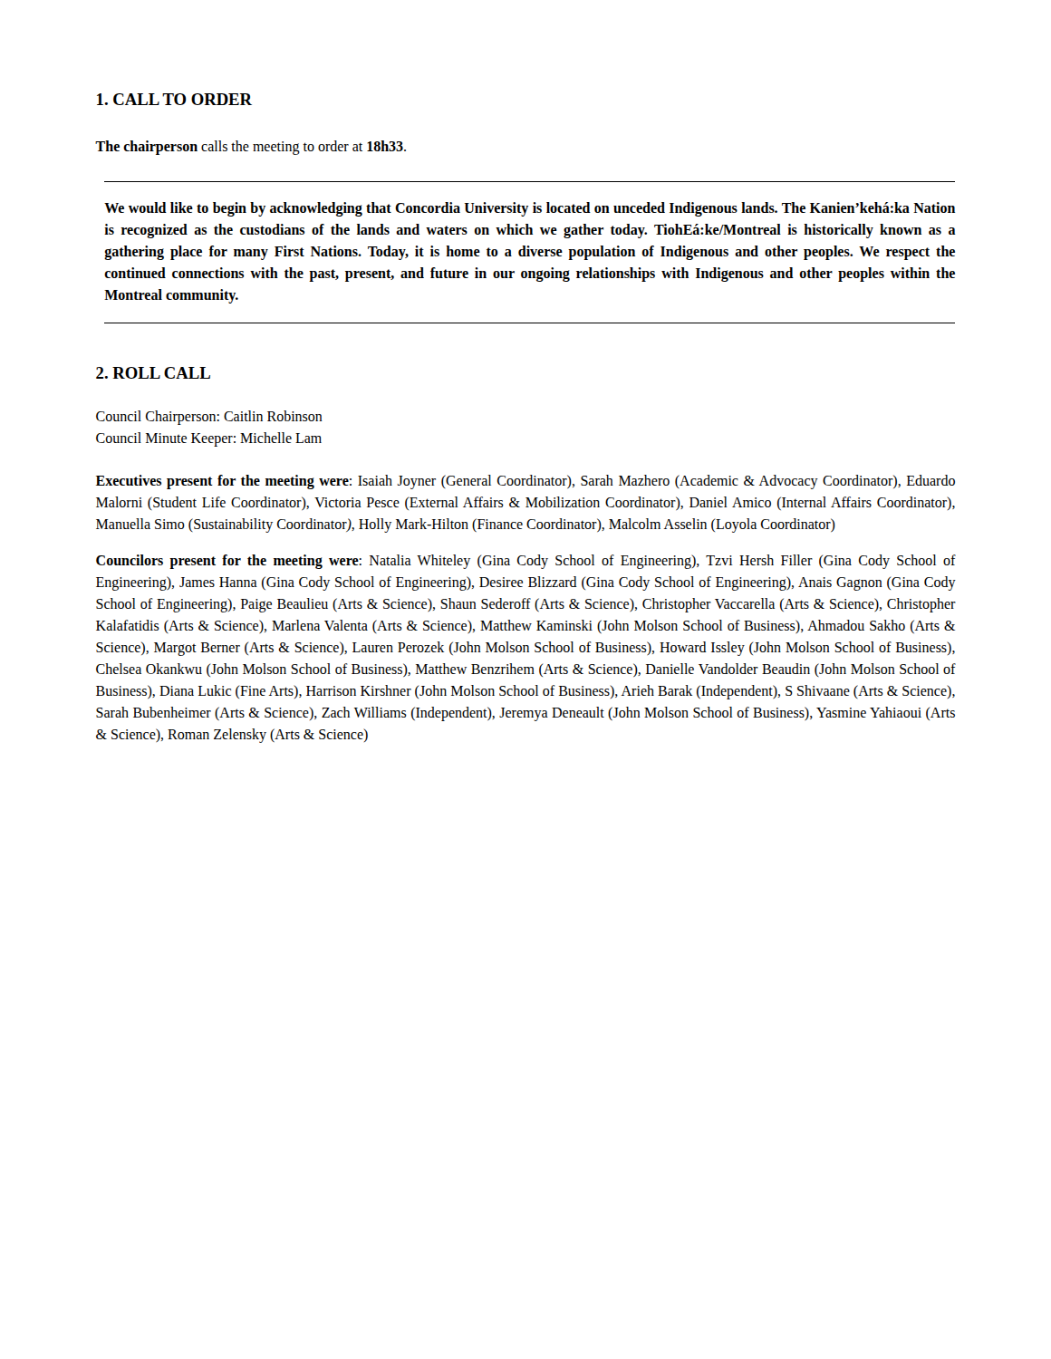1. CALL TO ORDER
The chairperson calls the meeting to order at 18h33.
We would like to begin by acknowledging that Concordia University is located on unceded Indigenous lands. The Kanien’kehá:ka Nation is recognized as the custodians of the lands and waters on which we gather today. TiohEá:ke/Montreal is historically known as a gathering place for many First Nations. Today, it is home to a diverse population of Indigenous and other peoples. We respect the continued connections with the past, present, and future in our ongoing relationships with Indigenous and other peoples within the Montreal community.
2. ROLL CALL
Council Chairperson: Caitlin Robinson
Council Minute Keeper: Michelle Lam
Executives present for the meeting were: Isaiah Joyner (General Coordinator), Sarah Mazhero (Academic & Advocacy Coordinator), Eduardo Malorni (Student Life Coordinator), Victoria Pesce (External Affairs & Mobilization Coordinator), Daniel Amico (Internal Affairs Coordinator), Manuella Simo (Sustainability Coordinator), Holly Mark-Hilton (Finance Coordinator), Malcolm Asselin (Loyola Coordinator)
Councilors present for the meeting were: Natalia Whiteley (Gina Cody School of Engineering), Tzvi Hersh Filler (Gina Cody School of Engineering), James Hanna (Gina Cody School of Engineering), Desiree Blizzard (Gina Cody School of Engineering), Anais Gagnon (Gina Cody School of Engineering), Paige Beaulieu (Arts & Science), Shaun Sederoff (Arts & Science), Christopher Vaccarella (Arts & Science), Christopher Kalafatidis (Arts & Science), Marlena Valenta (Arts & Science), Matthew Kaminski (John Molson School of Business), Ahmadou Sakho (Arts & Science), Margot Berner (Arts & Science), Lauren Perozek (John Molson School of Business), Howard Issley (John Molson School of Business), Chelsea Okankwu (John Molson School of Business), Matthew Benzrihem (Arts & Science), Danielle Vandolder Beaudin (John Molson School of Business), Diana Lukic (Fine Arts), Harrison Kirshner (John Molson School of Business), Arieh Barak (Independent), S Shivaane (Arts & Science), Sarah Bubenheimer (Arts & Science), Zach Williams (Independent), Jeremya Deneault (John Molson School of Business), Yasmine Yahiaoui (Arts & Science), Roman Zelensky (Arts & Science)